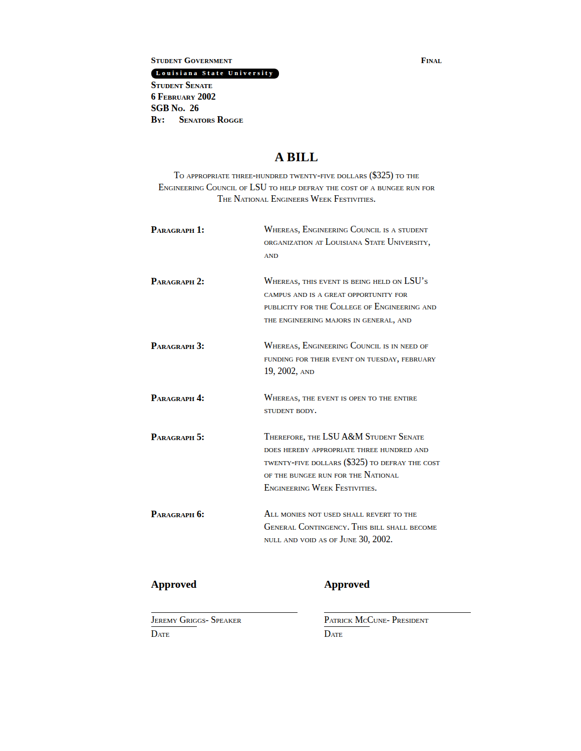Student Government
Final
Louisiana State University
Student Senate
6 February 2002
SGB No. 26
By: Senators Rogge
A BILL
To appropriate three-hundred twenty-five dollars ($325) to the Engineering Council of LSU to help defray the cost of a bungee run for The National Engineers Week Festivities.
Paragraph 1:
Whereas, Engineering Council is a student organization at Louisiana State University, and
Paragraph 2:
Whereas, this event is being held on LSU’s campus and is a great opportunity for publicity for the College of Engineering and the engineering majors in general, and
Paragraph 3:
Whereas, Engineering Council is in need of funding for their event on tuesday, february 19, 2002, and
Paragraph 4:
Whereas, the event is open to the entire student body.
Paragraph 5:
Therefore, the LSU A&M Student Senate does hereby appropriate three hundred and twenty-five dollars ($325) to defray the cost of the bungee run for the National Engineering Week Festivities.
Paragraph 6:
All monies not used shall revert to the General Contingency. This bill shall become null and void as of June 30, 2002.
Approved
Jeremy Griggs- Speaker
Date
Approved
Patrick McCune- President
Date